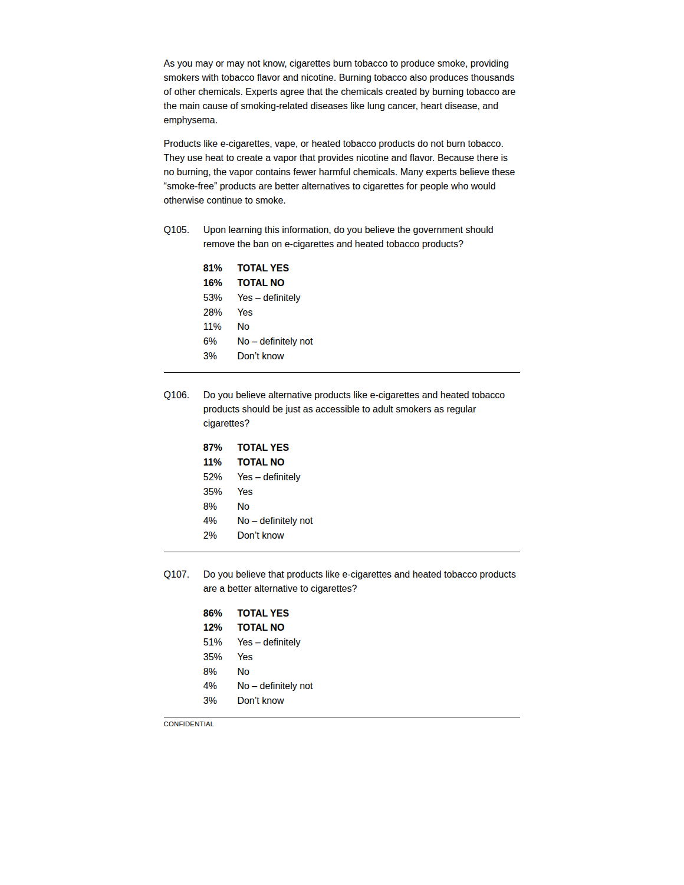As you may or may not know, cigarettes burn tobacco to produce smoke, providing smokers with tobacco flavor and nicotine. Burning tobacco also produces thousands of other chemicals. Experts agree that the chemicals created by burning tobacco are the main cause of smoking-related diseases like lung cancer, heart disease, and emphysema.
Products like e-cigarettes, vape, or heated tobacco products do not burn tobacco. They use heat to create a vapor that provides nicotine and flavor. Because there is no burning, the vapor contains fewer harmful chemicals. Many experts believe these “smoke-free” products are better alternatives to cigarettes for people who would otherwise continue to smoke.
Q105.
Upon learning this information, do you believe the government should remove the ban on e-cigarettes and heated tobacco products?
| 81% | TOTAL YES |
| 16% | TOTAL NO |
| 53% | Yes – definitely |
| 28% | Yes |
| 11% | No |
| 6% | No – definitely not |
| 3% | Don’t know |
Q106.
Do you believe alternative products like e-cigarettes and heated tobacco products should be just as accessible to adult smokers as regular cigarettes?
| 87% | TOTAL YES |
| 11% | TOTAL NO |
| 52% | Yes – definitely |
| 35% | Yes |
| 8% | No |
| 4% | No – definitely not |
| 2% | Don’t know |
Q107.
Do you believe that products like e-cigarettes and heated tobacco products are a better alternative to cigarettes?
| 86% | TOTAL YES |
| 12% | TOTAL NO |
| 51% | Yes – definitely |
| 35% | Yes |
| 8% | No |
| 4% | No – definitely not |
| 3% | Don’t know |
CONFIDENTIAL